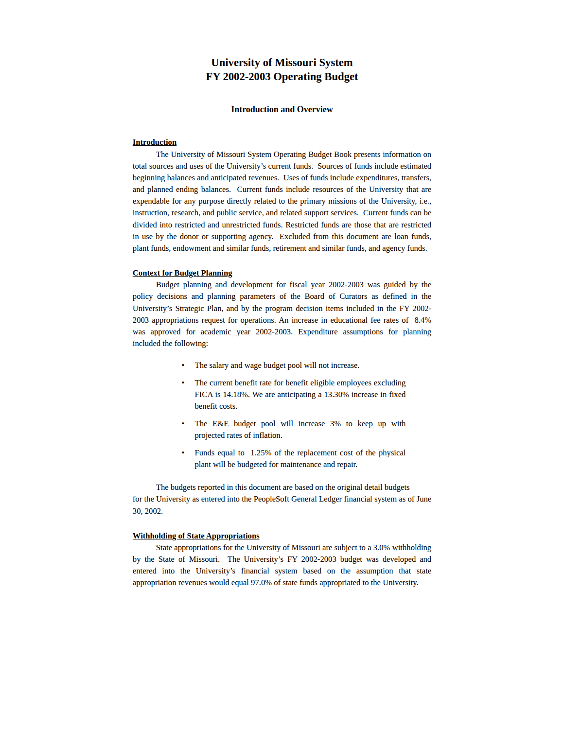University of Missouri System
FY 2002-2003 Operating Budget
Introduction and Overview
Introduction
The University of Missouri System Operating Budget Book presents information on total sources and uses of the University’s current funds. Sources of funds include estimated beginning balances and anticipated revenues. Uses of funds include expenditures, transfers, and planned ending balances. Current funds include resources of the University that are expendable for any purpose directly related to the primary missions of the University, i.e., instruction, research, and public service, and related support services. Current funds can be divided into restricted and unrestricted funds. Restricted funds are those that are restricted in use by the donor or supporting agency. Excluded from this document are loan funds, plant funds, endowment and similar funds, retirement and similar funds, and agency funds.
Context for Budget Planning
Budget planning and development for fiscal year 2002-2003 was guided by the policy decisions and planning parameters of the Board of Curators as defined in the University’s Strategic Plan, and by the program decision items included in the FY 2002-2003 appropriations request for operations. An increase in educational fee rates of 8.4% was approved for academic year 2002-2003. Expenditure assumptions for planning included the following:
The salary and wage budget pool will not increase.
The current benefit rate for benefit eligible employees excluding FICA is 14.18%. We are anticipating a 13.30% increase in fixed benefit costs.
The E&E budget pool will increase 3% to keep up with projected rates of inflation.
Funds equal to 1.25% of the replacement cost of the physical plant will be budgeted for maintenance and repair.
The budgets reported in this document are based on the original detail budgets
for the University as entered into the PeopleSoft General Ledger financial system as of June 30, 2002.
Withholding of State Appropriations
State appropriations for the University of Missouri are subject to a 3.0% withholding by the State of Missouri. The University’s FY 2002-2003 budget was developed and entered into the University’s financial system based on the assumption that state appropriation revenues would equal 97.0% of state funds appropriated to the University.